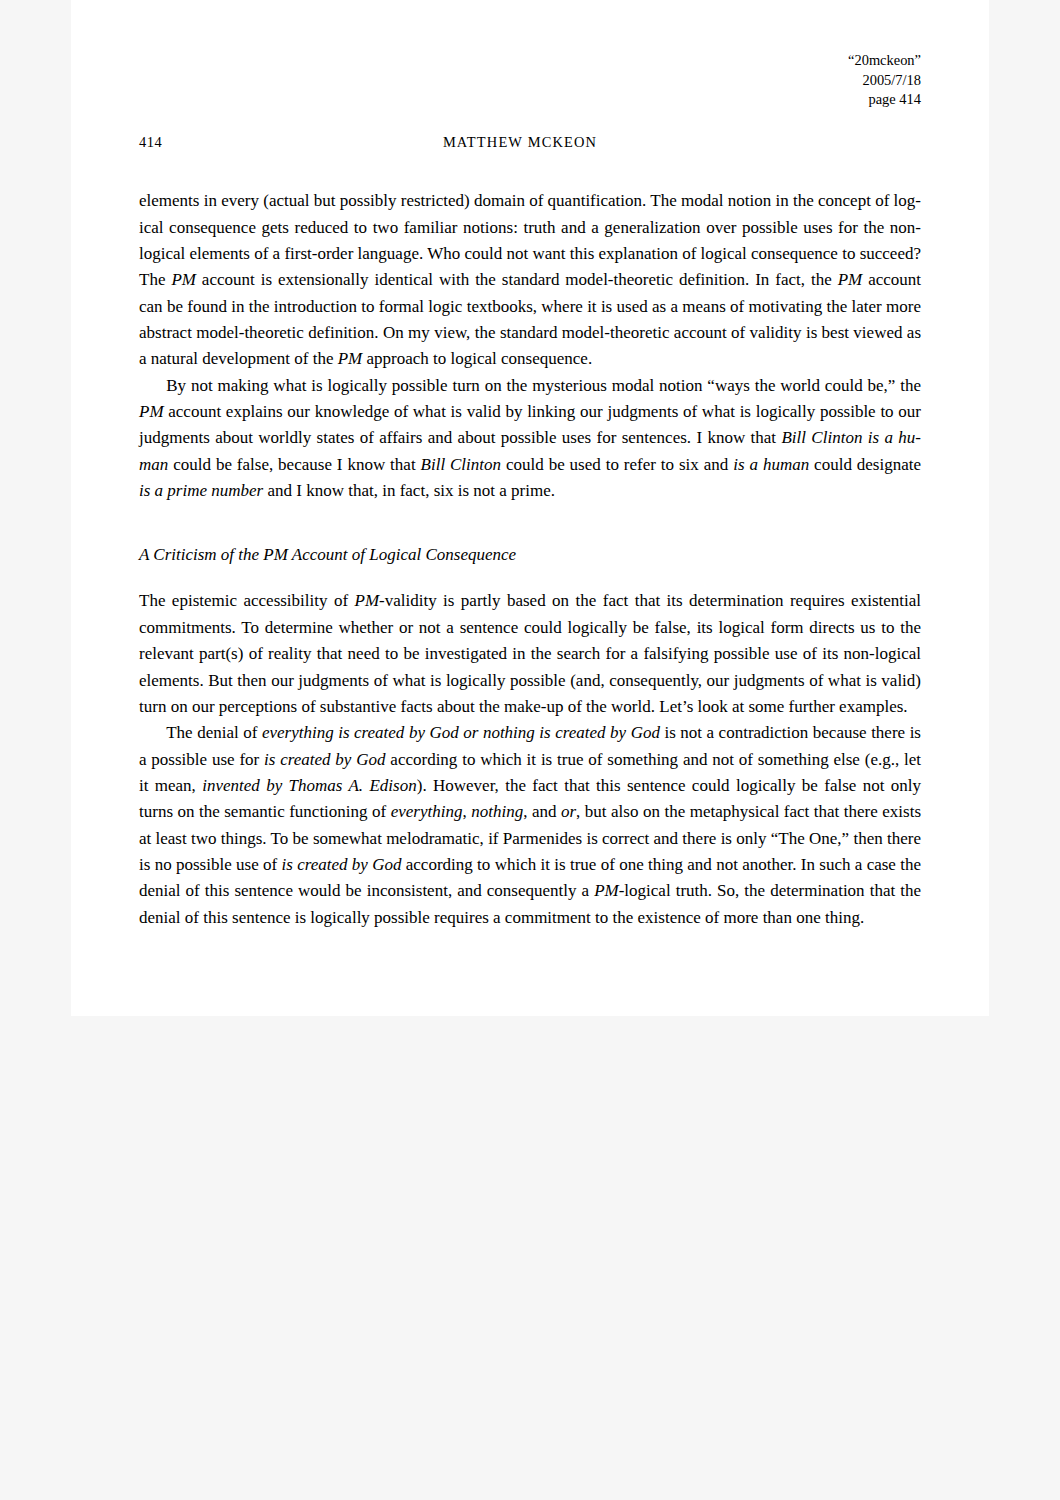“20mckeon”
2005/7/18
page 414
414 Matthew McKeon
elements in every (actual but possibly restricted) domain of quantification. The modal notion in the concept of logical consequence gets reduced to two familiar notions: truth and a generalization over possible uses for the non-logical elements of a first-order language. Who could not want this explanation of logical consequence to succeed? The PM account is extensionally identical with the standard model-theoretic definition. In fact, the PM account can be found in the introduction to formal logic textbooks, where it is used as a means of motivating the later more abstract model-theoretic definition. On my view, the standard model-theoretic account of validity is best viewed as a natural development of the PM approach to logical consequence.
By not making what is logically possible turn on the mysterious modal notion “ways the world could be,” the PM account explains our knowledge of what is valid by linking our judgments of what is logically possible to our judgments about worldly states of affairs and about possible uses for sentences. I know that Bill Clinton is a human could be false, because I know that Bill Clinton could be used to refer to six and is a human could designate is a prime number and I know that, in fact, six is not a prime.
A Criticism of the PM Account of Logical Consequence
The epistemic accessibility of PM-validity is partly based on the fact that its determination requires existential commitments. To determine whether or not a sentence could logically be false, its logical form directs us to the relevant part(s) of reality that need to be investigated in the search for a falsifying possible use of its non-logical elements. But then our judgments of what is logically possible (and, consequently, our judgments of what is valid) turn on our perceptions of substantive facts about the make-up of the world. Let’s look at some further examples.
The denial of everything is created by God or nothing is created by God is not a contradiction because there is a possible use for is created by God according to which it is true of something and not of something else (e.g., let it mean, invented by Thomas A. Edison). However, the fact that this sentence could logically be false not only turns on the semantic functioning of everything, nothing, and or, but also on the metaphysical fact that there exists at least two things. To be somewhat melodramatic, if Parmenides is correct and there is only “The One,” then there is no possible use of is created by God according to which it is true of one thing and not another. In such a case the denial of this sentence would be inconsistent, and consequently a PM-logical truth. So, the determination that the denial of this sentence is logically possible requires a commitment to the existence of more than one thing.